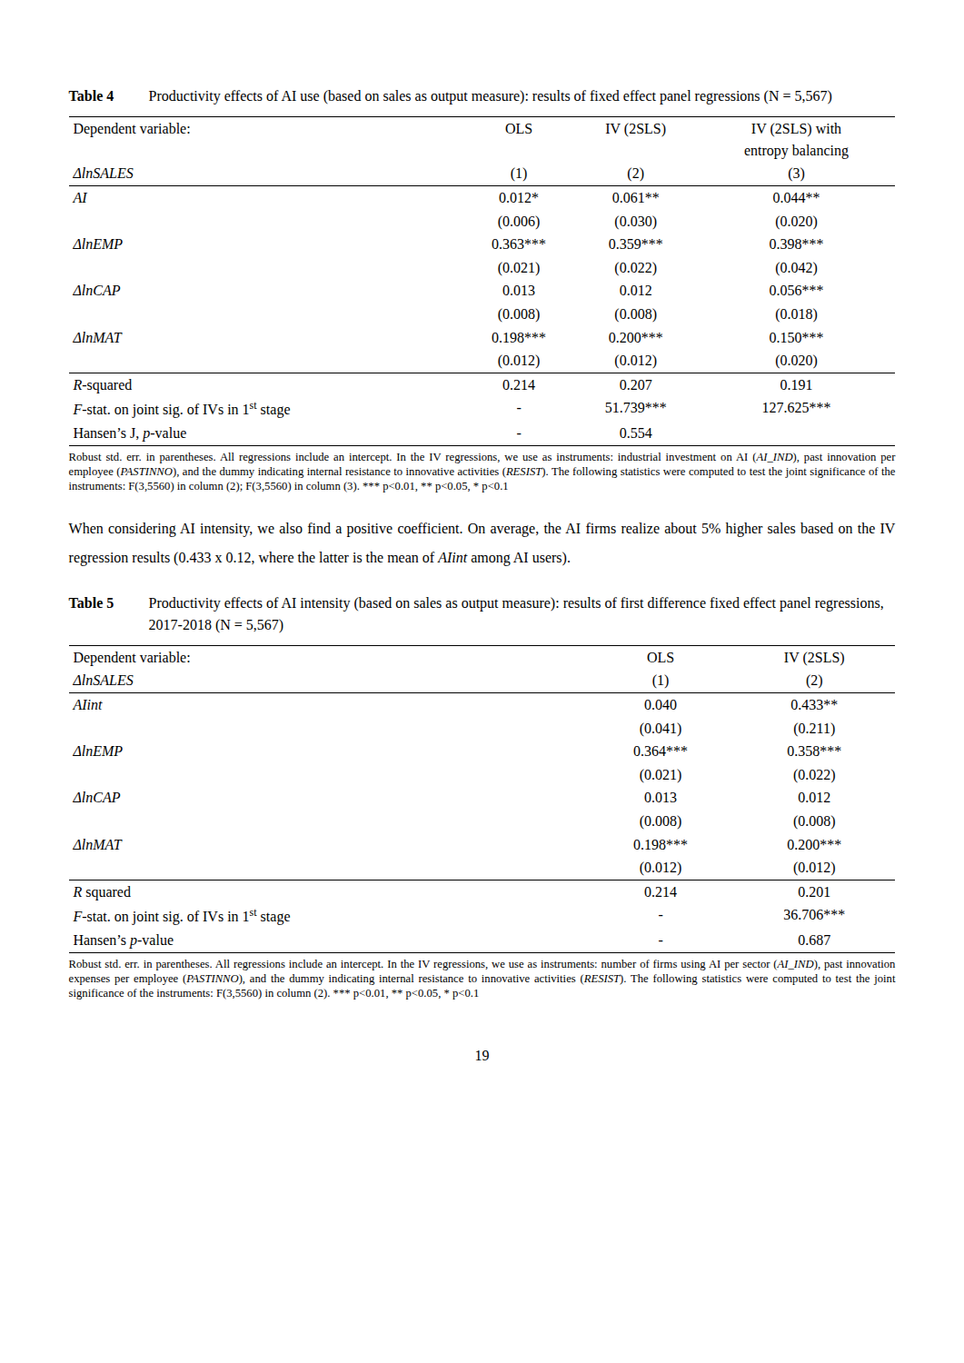Table 4 Productivity effects of AI use (based on sales as output measure): results of fixed effect panel regressions (N = 5,567)
| Dependent variable: | OLS | IV (2SLS) | IV (2SLS) with entropy balancing |
| --- | --- | --- | --- |
| ΔlnSALES | (1) | (2) | (3) |
| AI | 0.012* | 0.061** | 0.044** |
| | (0.006) | (0.030) | (0.020) |
| ΔlnEMP | 0.363*** | 0.359*** | 0.398*** |
| | (0.021) | (0.022) | (0.042) |
| ΔlnCAP | 0.013 | 0.012 | 0.056*** |
| | (0.008) | (0.008) | (0.018) |
| ΔlnMAT | 0.198*** | 0.200*** | 0.150*** |
| | (0.012) | (0.012) | (0.020) |
| R -squared | 0.214 | 0.207 | 0.191 |
| F -stat. on joint sig. of IVs in 1 st stage | - | 51.739*** | 127.625*** |
| Hansen’s J, p -value | - | 0.554 | |
Robust std. err. in parentheses. All regressions include an intercept. In the IV regressions, we use as instruments: industrial investment on AI (AI_IND), past innovation per employee (PASTINNO), and the dummy indicating internal resistance to innovative activities (RESIST). The following statistics were computed to test the joint significance of the instruments: F(3,5560) in column (2); F(3,5560) in column (3). *** p<0.01, ** p<0.05, * p<0.1
When considering AI intensity, we also find a positive coefficient. On average, the AI firms realize about 5% higher sales based on the IV regression results (0.433 x 0.12, where the latter is the mean of AIint among AI users).
Table 5 Productivity effects of AI intensity (based on sales as output measure): results of first difference fixed effect panel regressions, 2017-2018 (N = 5,567)
| Dependent variable: | OLS | IV (2SLS) |
| --- | --- | --- |
| ΔlnSALES | (1) | (2) |
| AIint | 0.040 | 0.433** |
| | (0.041) | (0.211) |
| ΔlnEMP | 0.364*** | 0.358*** |
| | (0.021) | (0.022) |
| ΔlnCAP | 0.013 | 0.012 |
| | (0.008) | (0.008) |
| ΔlnMAT | 0.198*** | 0.200*** |
| | (0.012) | (0.012) |
| R squared | 0.214 | 0.201 |
| F -stat. on joint sig. of IVs in 1 st stage | - | 36.706*** |
| Hansen’s p -value | - | 0.687 |
Robust std. err. in parentheses. All regressions include an intercept. In the IV regressions, we use as instruments: number of firms using AI per sector (AI_IND), past innovation expenses per employee (PASTINNO), and the dummy indicating internal resistance to innovative activities (RESIST). The following statistics were computed to test the joint significance of the instruments: F(3,5560) in column (2). *** p<0.01, ** p<0.05, * p<0.1
19